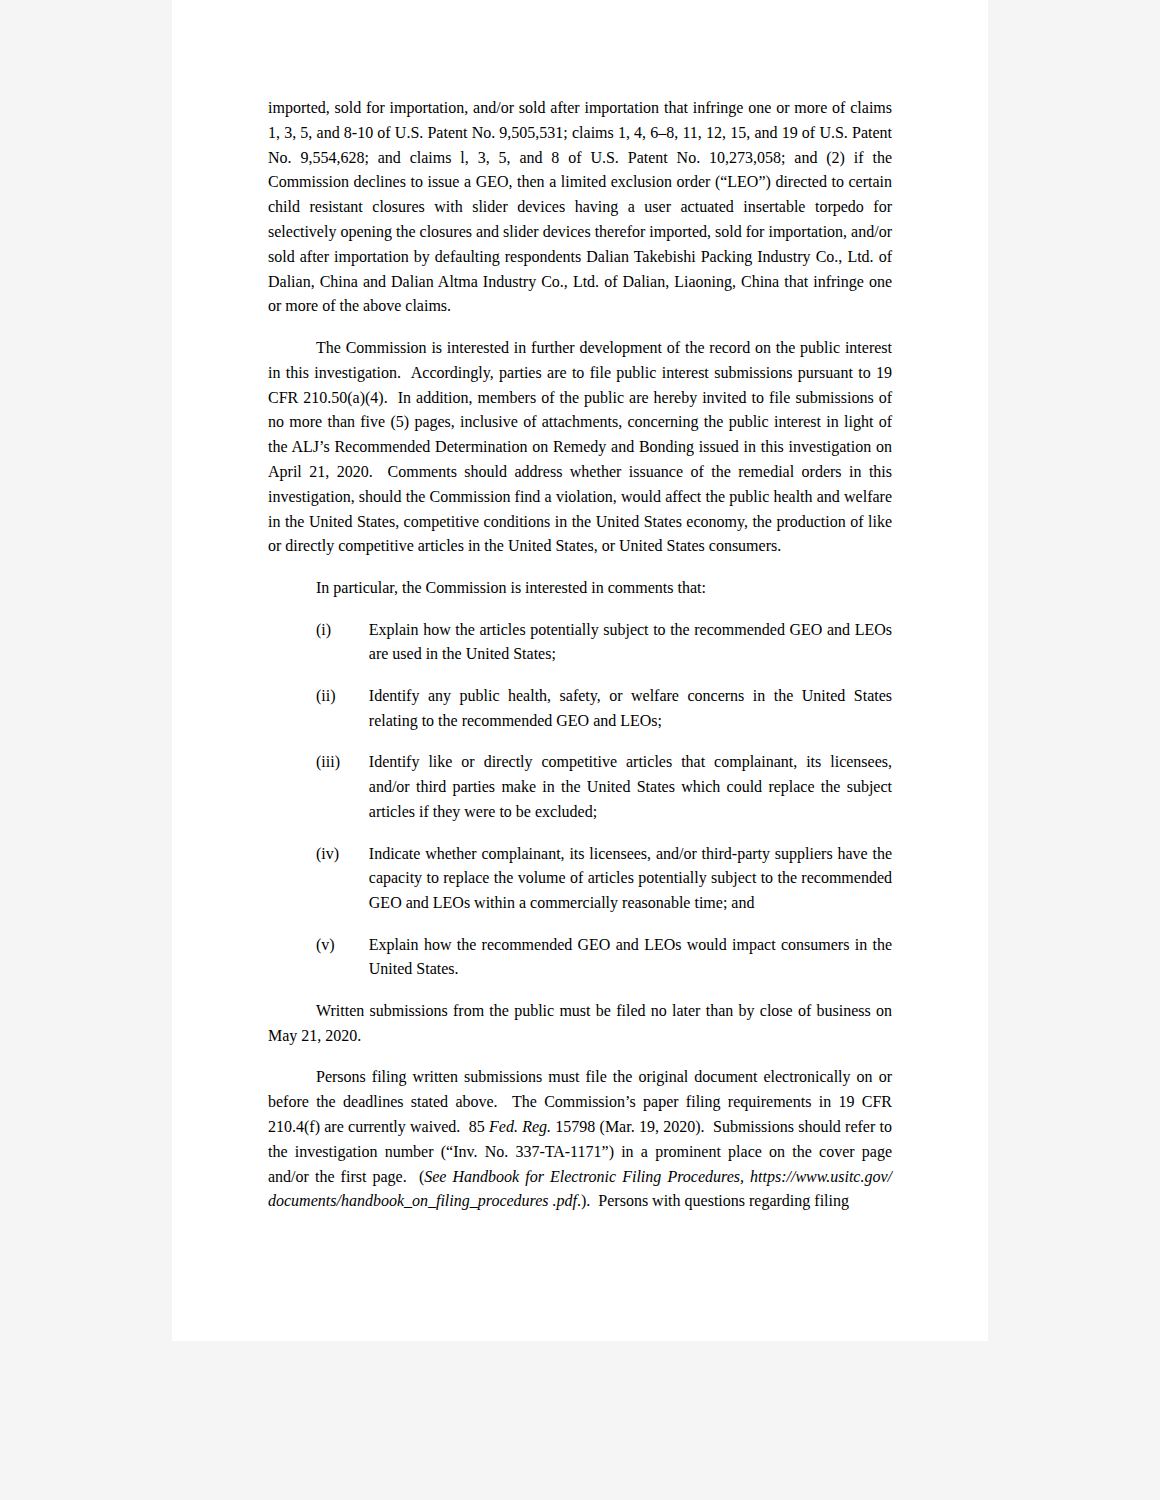imported, sold for importation, and/or sold after importation that infringe one or more of claims 1, 3, 5, and 8-10 of U.S. Patent No. 9,505,531; claims 1, 4, 6–8, 11, 12, 15, and 19 of U.S. Patent No. 9,554,628; and claims l, 3, 5, and 8 of U.S. Patent No. 10,273,058; and (2) if the Commission declines to issue a GEO, then a limited exclusion order (“LEO”) directed to certain child resistant closures with slider devices having a user actuated insertable torpedo for selectively opening the closures and slider devices therefor imported, sold for importation, and/or sold after importation by defaulting respondents Dalian Takebishi Packing Industry Co., Ltd. of Dalian, China and Dalian Altma Industry Co., Ltd. of Dalian, Liaoning, China that infringe one or more of the above claims.
The Commission is interested in further development of the record on the public interest in this investigation. Accordingly, parties are to file public interest submissions pursuant to 19 CFR 210.50(a)(4). In addition, members of the public are hereby invited to file submissions of no more than five (5) pages, inclusive of attachments, concerning the public interest in light of the ALJ’s Recommended Determination on Remedy and Bonding issued in this investigation on April 21, 2020. Comments should address whether issuance of the remedial orders in this investigation, should the Commission find a violation, would affect the public health and welfare in the United States, competitive conditions in the United States economy, the production of like or directly competitive articles in the United States, or United States consumers.
In particular, the Commission is interested in comments that:
(i) Explain how the articles potentially subject to the recommended GEO and LEOs are used in the United States;
(ii) Identify any public health, safety, or welfare concerns in the United States relating to the recommended GEO and LEOs;
(iii) Identify like or directly competitive articles that complainant, its licensees, and/or third parties make in the United States which could replace the subject articles if they were to be excluded;
(iv) Indicate whether complainant, its licensees, and/or third-party suppliers have the capacity to replace the volume of articles potentially subject to the recommended GEO and LEOs within a commercially reasonable time; and
(v) Explain how the recommended GEO and LEOs would impact consumers in the United States.
Written submissions from the public must be filed no later than by close of business on May 21, 2020.
Persons filing written submissions must file the original document electronically on or before the deadlines stated above. The Commission’s paper filing requirements in 19 CFR 210.4(f) are currently waived. 85 Fed. Reg. 15798 (Mar. 19, 2020). Submissions should refer to the investigation number (“Inv. No. 337-TA-1171”) in a prominent place on the cover page and/or the first page. (See Handbook for Electronic Filing Procedures, https://www.usitc.gov/ documents/handbook_on_filing_procedures .pdf.). Persons with questions regarding filing